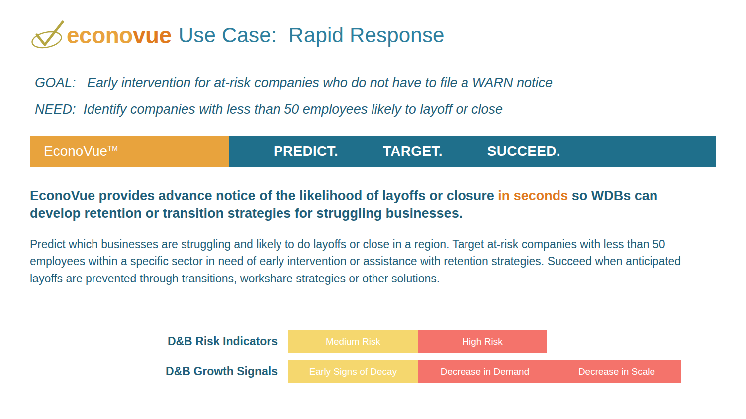econo vue
Use Case: Rapid Response
GOAL: Early intervention for at-risk companies who do not have to file a WARN notice
NEED: Identify companies with less than 50 employees likely to layoff or close
EconoVueTM
PREDICT. TARGET. SUCCEED.
EconoVue provides advance notice of the likelihood of layoffs or closure in seconds so WDBs can develop retention or transition strategies for struggling businesses.
Predict which businesses are struggling and likely to do layoffs or close in a region. Target at-risk companies with less than 50 employees within a specific sector in need of early intervention or assistance with retention strategies. Succeed when anticipated layoffs are prevented through transitions, workshare strategies or other solutions.
D&B Risk Indicators
Medium Risk
High Risk
D&B Growth Signals
Early Signs of Decay
Decrease in Demand
Decrease in Scale